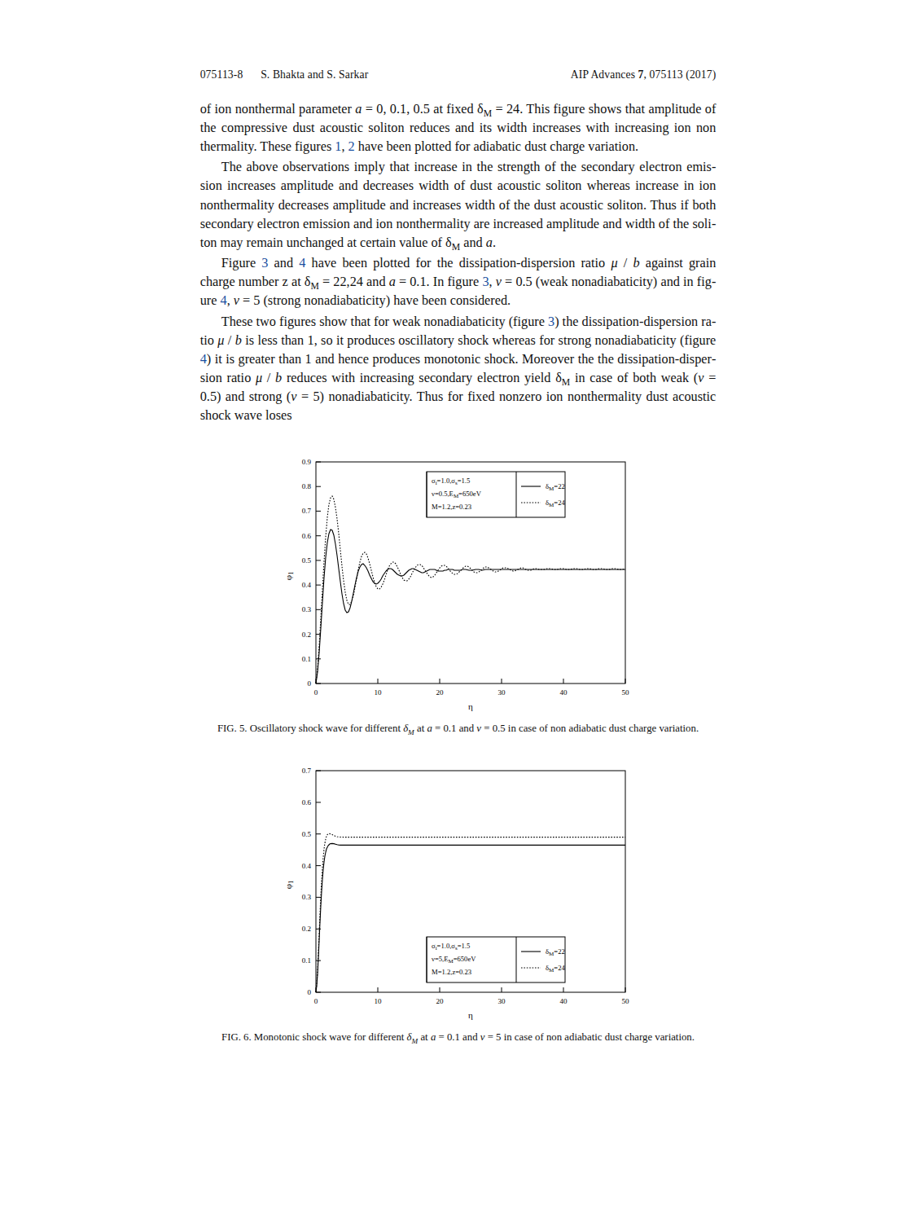075113-8 S. Bhakta and S. Sarkar
AIP Advances 7, 075113 (2017)
of ion nonthermal parameter a = 0, 0.1, 0.5 at fixed δM = 24. This figure shows that amplitude of the compressive dust acoustic soliton reduces and its width increases with increasing ion non thermality. These figures 1, 2 have been plotted for adiabatic dust charge variation.
The above observations imply that increase in the strength of the secondary electron emission increases amplitude and decreases width of dust acoustic soliton whereas increase in ion nonthermality decreases amplitude and increases width of the dust acoustic soliton. Thus if both secondary electron emission and ion nonthermality are increased amplitude and width of the soliton may remain unchanged at certain value of δM and a.
Figure 3 and 4 have been plotted for the dissipation-dispersion ratio μ / b against grain charge number z at δM = 22,24 and a = 0.1. In figure 3, ν = 0.5 (weak nonadiabaticity) and in figure 4, ν = 5 (strong nonadiabaticity) have been considered.
These two figures show that for weak nonadiabaticity (figure 3) the dissipation-dispersion ratio μ / b is less than 1, so it produces oscillatory shock whereas for strong nonadiabaticity (figure 4) it is greater than 1 and hence produces monotonic shock. Moreover the the dissipation-dispersion ratio μ / b reduces with increasing secondary electron yield δM in case of both weak (ν = 0.5) and strong (ν = 5) nonadiabaticity. Thus for fixed nonzero ion nonthermality dust acoustic shock wave loses
0 0.1 0.2 0.3 0.4 0.5 0.6 0.7 0.8 0.9 0 10 20 30 40 50 η φ1 σi=1.0,σs=1.5 ν=0.5,EM=650eV M=1.2,z=0.23 δM=22 δM=24
FIG. 5. Oscillatory shock wave for different δM at a = 0.1 and ν = 0.5 in case of non adiabatic dust charge variation.
0 0.1 0.2 0.3 0.4 0.5 0.6 0.7 0 10 20 30 40 50 η φ1 σi=1.0,σs=1.5 ν=5,EM=650eV M=1.2,z=0.23 δM=22 δM=24
FIG. 6. Monotonic shock wave for different δM at a = 0.1 and ν = 5 in case of non adiabatic dust charge variation.